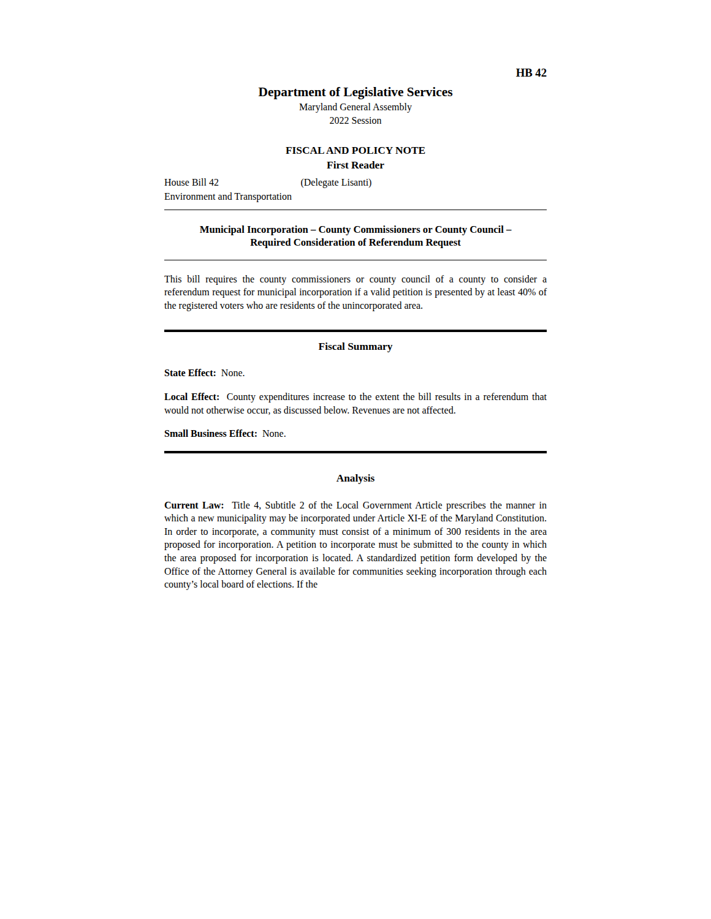HB 42
Department of Legislative Services
Maryland General Assembly
2022 Session
FISCAL AND POLICY NOTE
First Reader
House Bill 42 (Delegate Lisanti)
Environment and Transportation
Municipal Incorporation – County Commissioners or County Council –
Required Consideration of Referendum Request
This bill requires the county commissioners or county council of a county to consider a referendum request for municipal incorporation if a valid petition is presented by at least 40% of the registered voters who are residents of the unincorporated area.
Fiscal Summary
State Effect: None.
Local Effect: County expenditures increase to the extent the bill results in a referendum that would not otherwise occur, as discussed below. Revenues are not affected.
Small Business Effect: None.
Analysis
Current Law: Title 4, Subtitle 2 of the Local Government Article prescribes the manner in which a new municipality may be incorporated under Article XI-E of the Maryland Constitution. In order to incorporate, a community must consist of a minimum of 300 residents in the area proposed for incorporation. A petition to incorporate must be submitted to the county in which the area proposed for incorporation is located. A standardized petition form developed by the Office of the Attorney General is available for communities seeking incorporation through each county’s local board of elections. If the